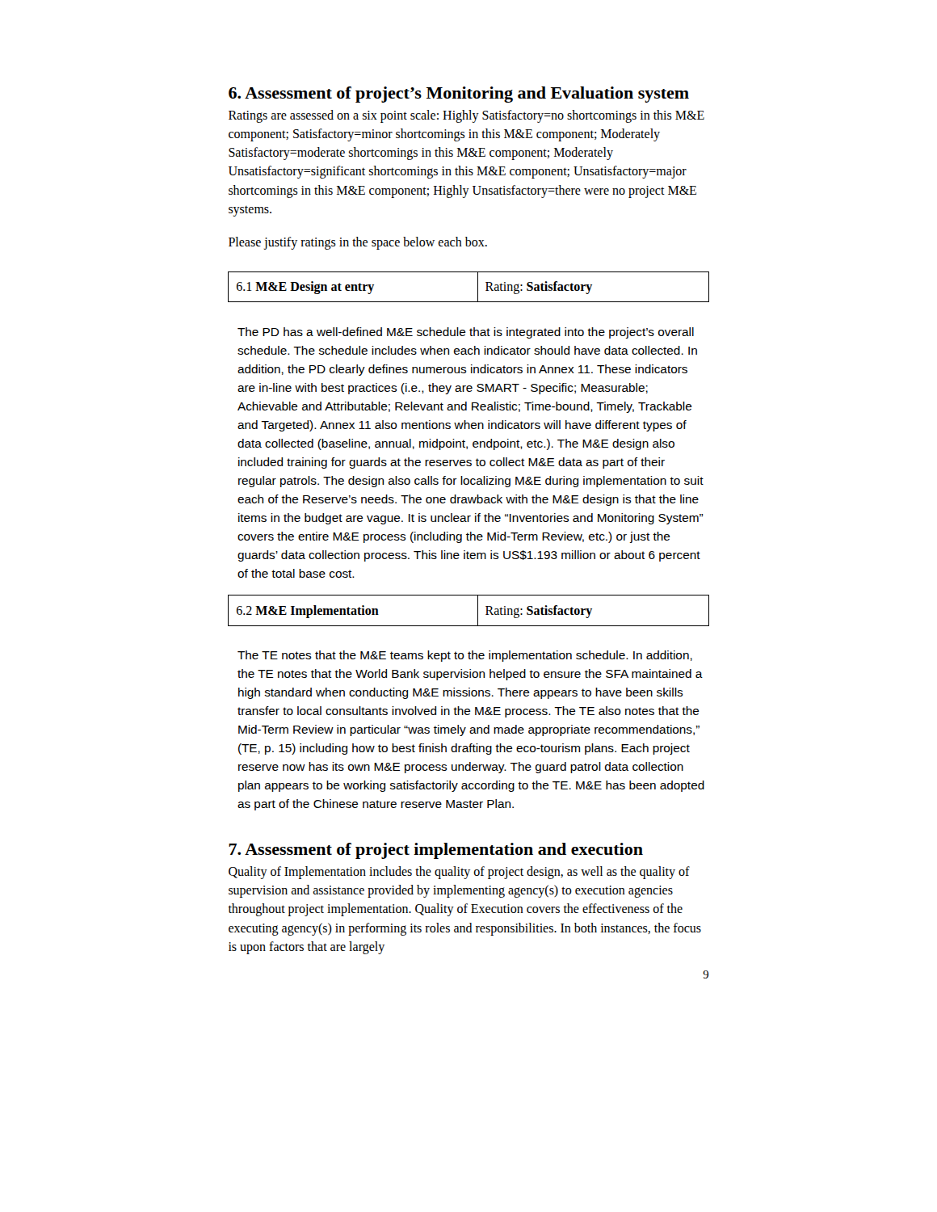6. Assessment of project’s Monitoring and Evaluation system
Ratings are assessed on a six point scale: Highly Satisfactory=no shortcomings in this M&E component; Satisfactory=minor shortcomings in this M&E component; Moderately Satisfactory=moderate shortcomings in this M&E component; Moderately Unsatisfactory=significant shortcomings in this M&E component; Unsatisfactory=major shortcomings in this M&E component; Highly Unsatisfactory=there were no project M&E systems.
Please justify ratings in the space below each box.
| 6.1 M&E Design at entry | Rating: Satisfactory |
The PD has a well-defined M&E schedule that is integrated into the project’s overall schedule. The schedule includes when each indicator should have data collected. In addition, the PD clearly defines numerous indicators in Annex 11. These indicators are in-line with best practices (i.e., they are SMART - Specific; Measurable; Achievable and Attributable; Relevant and Realistic; Time-bound, Timely, Trackable and Targeted). Annex 11 also mentions when indicators will have different types of data collected (baseline, annual, midpoint, endpoint, etc.). The M&E design also included training for guards at the reserves to collect M&E data as part of their regular patrols. The design also calls for localizing M&E during implementation to suit each of the Reserve’s needs. The one drawback with the M&E design is that the line items in the budget are vague. It is unclear if the “Inventories and Monitoring System” covers the entire M&E process (including the Mid-Term Review, etc.) or just the guards’ data collection process. This line item is US$1.193 million or about 6 percent of the total base cost.
| 6.2 M&E Implementation | Rating: Satisfactory |
The TE notes that the M&E teams kept to the implementation schedule. In addition, the TE notes that the World Bank supervision helped to ensure the SFA maintained a high standard when conducting M&E missions. There appears to have been skills transfer to local consultants involved in the M&E process. The TE also notes that the Mid-Term Review in particular “was timely and made appropriate recommendations,” (TE, p. 15) including how to best finish drafting the eco-tourism plans. Each project reserve now has its own M&E process underway. The guard patrol data collection plan appears to be working satisfactorily according to the TE. M&E has been adopted as part of the Chinese nature reserve Master Plan.
7. Assessment of project implementation and execution
Quality of Implementation includes the quality of project design, as well as the quality of supervision and assistance provided by implementing agency(s) to execution agencies throughout project implementation. Quality of Execution covers the effectiveness of the executing agency(s) in performing its roles and responsibilities. In both instances, the focus is upon factors that are largely
9